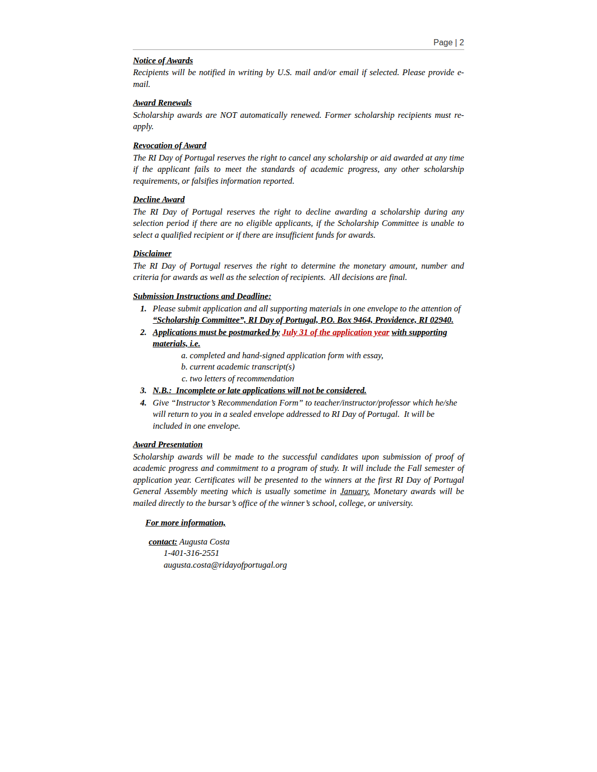Page | 2
Notice of Awards
Recipients will be notified in writing by U.S. mail and/or email if selected. Please provide e-mail.
Award Renewals
Scholarship awards are NOT automatically renewed. Former scholarship recipients must re-apply.
Revocation of Award
The RI Day of Portugal reserves the right to cancel any scholarship or aid awarded at any time if the applicant fails to meet the standards of academic progress, any other scholarship requirements, or falsifies information reported.
Decline Award
The RI Day of Portugal reserves the right to decline awarding a scholarship during any selection period if there are no eligible applicants, if the Scholarship Committee is unable to select a qualified recipient or if there are insufficient funds for awards.
Disclaimer
The RI Day of Portugal reserves the right to determine the monetary amount, number and criteria for awards as well as the selection of recipients. All decisions are final.
Submission Instructions and Deadline:
Please submit application and all supporting materials in one envelope to the attention of
“Scholarship Committee”, RI Day of Portugal, P.O. Box 9464, Providence, RI 02940.
Applications must be postmarked by July 31 of the application year with supporting materials, i.e.
completed and hand-signed application form with essay,
current academic transcript(s)
two letters of recommendation
N.B.: Incomplete or late applications will not be considered.
Give “Instructor’s Recommendation Form” to teacher/instructor/professor which he/she will return to you in a sealed envelope addressed to RI Day of Portugal. It will be included in one envelope.
Award Presentation
Scholarship awards will be made to the successful candidates upon submission of proof of academic progress and commitment to a program of study. It will include the Fall semester of application year. Certificates will be presented to the winners at the first RI Day of Portugal General Assembly meeting which is usually sometime in January. Monetary awards will be mailed directly to the bursar’s office of the winner’s school, college, or university.
For more information,
contact: Augusta Costa
1-401-316-2551
augusta.costa@ridayofportugal.org